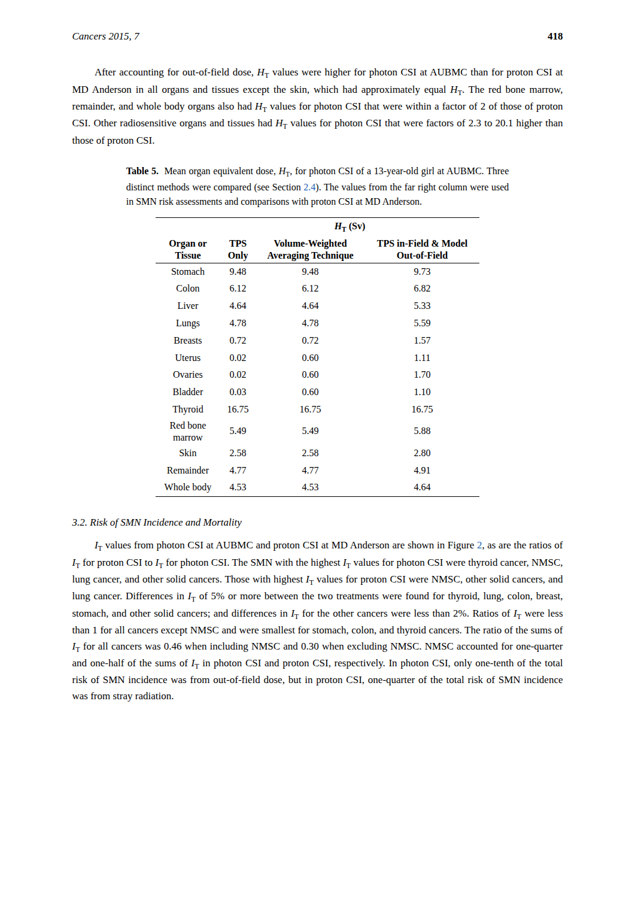Cancers 2015, 7
418
After accounting for out-of-field dose, HT values were higher for photon CSI at AUBMC than for proton CSI at MD Anderson in all organs and tissues except the skin, which had approximately equal HT. The red bone marrow, remainder, and whole body organs also had HT values for photon CSI that were within a factor of 2 of those of proton CSI. Other radiosensitive organs and tissues had HT values for photon CSI that were factors of 2.3 to 20.1 higher than those of proton CSI.
Table 5. Mean organ equivalent dose, HT, for photon CSI of a 13-year-old girl at AUBMC. Three distinct methods were compared (see Section 2.4). The values from the far right column were used in SMN risk assessments and comparisons with proton CSI at MD Anderson.
| | H T (Sv) |
| --- | --- |
| Organ or Tissue | TPS Only | Volume-Weighted Averaging Technique | TPS in-Field & Model Out-of-Field |
| Stomach | 9.48 | 9.48 | 9.73 |
| Colon | 6.12 | 6.12 | 6.82 |
| Liver | 4.64 | 4.64 | 5.33 |
| Lungs | 4.78 | 4.78 | 5.59 |
| Breasts | 0.72 | 0.72 | 1.57 |
| Uterus | 0.02 | 0.60 | 1.11 |
| Ovaries | 0.02 | 0.60 | 1.70 |
| Bladder | 0.03 | 0.60 | 1.10 |
| Thyroid | 16.75 | 16.75 | 16.75 |
| Red bone marrow | 5.49 | 5.49 | 5.88 |
| Skin | 2.58 | 2.58 | 2.80 |
| Remainder | 4.77 | 4.77 | 4.91 |
| Whole body | 4.53 | 4.53 | 4.64 |
3.2. Risk of SMN Incidence and Mortality
IT values from photon CSI at AUBMC and proton CSI at MD Anderson are shown in Figure 2, as are the ratios of IT for proton CSI to IT for photon CSI. The SMN with the highest IT values for photon CSI were thyroid cancer, NMSC, lung cancer, and other solid cancers. Those with highest IT values for proton CSI were NMSC, other solid cancers, and lung cancer. Differences in IT of 5% or more between the two treatments were found for thyroid, lung, colon, breast, stomach, and other solid cancers; and differences in IT for the other cancers were less than 2%. Ratios of IT were less than 1 for all cancers except NMSC and were smallest for stomach, colon, and thyroid cancers. The ratio of the sums of IT for all cancers was 0.46 when including NMSC and 0.30 when excluding NMSC. NMSC accounted for one-quarter and one-half of the sums of IT in photon CSI and proton CSI, respectively. In photon CSI, only one-tenth of the total risk of SMN incidence was from out-of-field dose, but in proton CSI, one-quarter of the total risk of SMN incidence was from stray radiation.